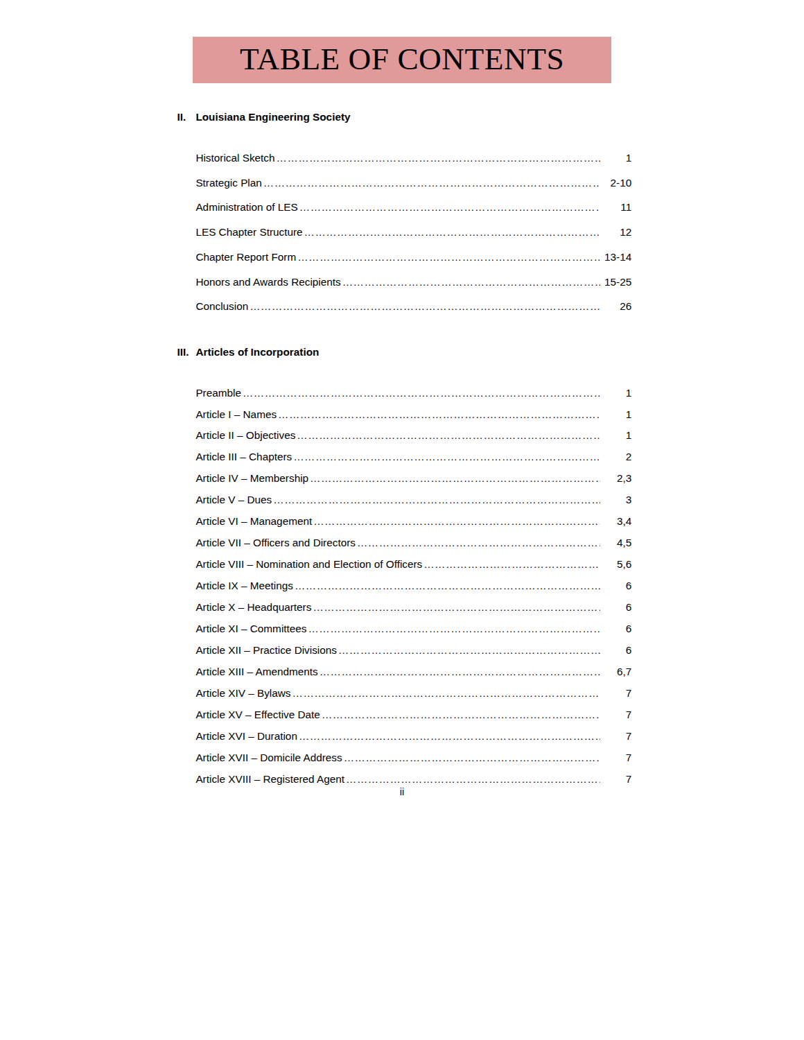TABLE OF CONTENTS
II. Louisiana Engineering Society
Historical Sketch …………………………………………………………………………………………………………………………………………… 1
Strategic Plan ……………………………………………………………………………………………………………………………………………. 2-10
Administration of LES …………………………………………………………………………………………………………………………………. 11
LES Chapter Structure …………………………………………………………………………………………………………………………………. 12
Chapter Report Form ………………………………………………………………………………………………………………………………… 13-14
Honors and Awards Recipients …………………………………………………………………………………………………………………… 15-25
Conclusion ………………………………………………………………………………………………………………………………………………….. 26
III. Articles of Incorporation
Preamble …………………………………………………………………………………………………………………………………………………… 1
Article I – Names ………………………………………………………………………………………………………………………………………… 1
Article II – Objectives ………………………………………………………………………………………………………………………………… 1
Article III – Chapters …………………………………………………………………………………………………………………………………… 2
Article IV – Membership ………………………………………………………………………………………………………………………………… 2,3
Article V – Dues ……………………………………………………………………………………………………………………………………………. 3
Article VI – Management ………………………………………………………………………………………………………………………………… 3,4
Article VII – Officers and Directors ………………………………………………………………………………………………………………….. 4,5
Article VIII – Nomination and Election of Officers ………………………………………………………………………………… 5,6
Article IX – Meetings ………………………………………………………………………………………………………………………………… 6
Article X – Headquarters ……………………………………………………………………………………………………………………………. 6
Article XI – Committees ……………………………………………………………………………………………………………………………… 6
Article XII – Practice Divisions ………………………………………………………………………………………………………………… 6
Article XIII – Amendments …………………………………………………………………………………………………………………….. 6,7
Article XIV – Bylaws ………………………………………………………………………………………………………………………………… 7
Article XV – Effective Date …………………………………………………………………………………………………………………….. 7
Article XVI – Duration ……………………………………………………………………………………………………………………………… 7
Article XVII – Domicile Address ……………………………………………………………………………………………………………… 7
Article XVIII – Registered Agent …………………………………………………………………………………………………………….. 7
ii